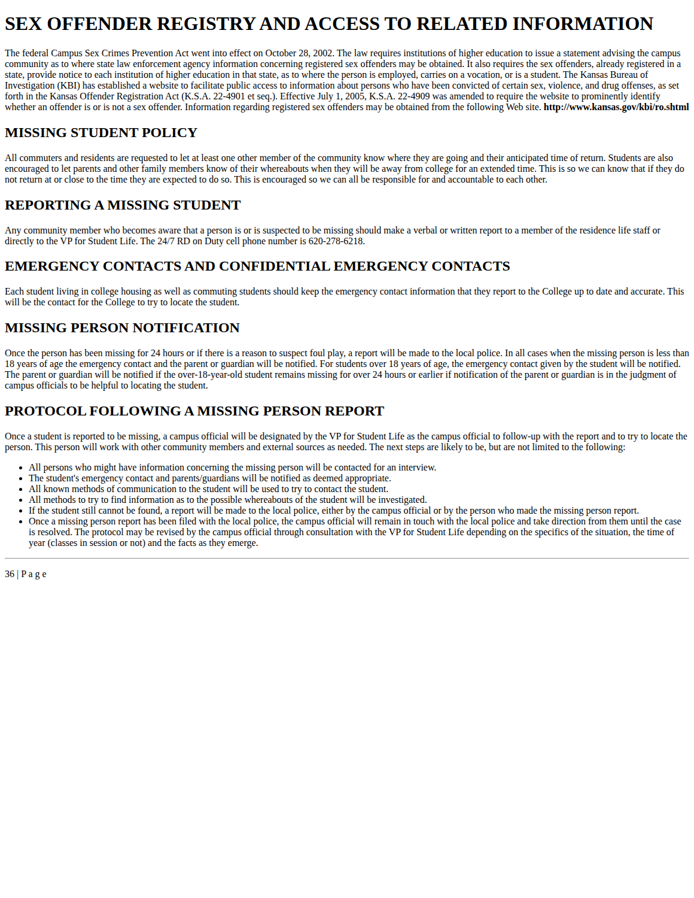SEX OFFENDER REGISTRY AND ACCESS TO RELATED INFORMATION
The federal Campus Sex Crimes Prevention Act went into effect on October 28, 2002. The law requires institutions of higher education to issue a statement advising the campus community as to where state law enforcement agency information concerning registered sex offenders may be obtained. It also requires the sex offenders, already registered in a state, provide notice to each institution of higher education in that state, as to where the person is employed, carries on a vocation, or is a student. The Kansas Bureau of Investigation (KBI) has established a website to facilitate public access to information about persons who have been convicted of certain sex, violence, and drug offenses, as set forth in the Kansas Offender Registration Act (K.S.A. 22-4901 et seq.). Effective July 1, 2005, K.S.A. 22-4909 was amended to require the website to prominently identify whether an offender is or is not a sex offender. Information regarding registered sex offenders may be obtained from the following Web site. http://www.kansas.gov/kbi/ro.shtml
MISSING STUDENT POLICY
All commuters and residents are requested to let at least one other member of the community know where they are going and their anticipated time of return. Students are also encouraged to let parents and other family members know of their whereabouts when they will be away from college for an extended time. This is so we can know that if they do not return at or close to the time they are expected to do so. This is encouraged so we can all be responsible for and accountable to each other.
REPORTING A MISSING STUDENT
Any community member who becomes aware that a person is or is suspected to be missing should make a verbal or written report to a member of the residence life staff or directly to the VP for Student Life. The 24/7 RD on Duty cell phone number is 620-278-6218.
EMERGENCY CONTACTS AND CONFIDENTIAL EMERGENCY CONTACTS
Each student living in college housing as well as commuting students should keep the emergency contact information that they report to the College up to date and accurate. This will be the contact for the College to try to locate the student.
MISSING PERSON NOTIFICATION
Once the person has been missing for 24 hours or if there is a reason to suspect foul play, a report will be made to the local police. In all cases when the missing person is less than 18 years of age the emergency contact and the parent or guardian will be notified. For students over 18 years of age, the emergency contact given by the student will be notified. The parent or guardian will be notified if the over-18-year-old student remains missing for over 24 hours or earlier if notification of the parent or guardian is in the judgment of campus officials to be helpful to locating the student.
PROTOCOL FOLLOWING A MISSING PERSON REPORT
Once a student is reported to be missing, a campus official will be designated by the VP for Student Life as the campus official to follow-up with the report and to try to locate the person. This person will work with other community members and external sources as needed. The next steps are likely to be, but are not limited to the following:
All persons who might have information concerning the missing person will be contacted for an interview.
The student's emergency contact and parents/guardians will be notified as deemed appropriate.
All known methods of communication to the student will be used to try to contact the student.
All methods to try to find information as to the possible whereabouts of the student will be investigated.
If the student still cannot be found, a report will be made to the local police, either by the campus official or by the person who made the missing person report.
Once a missing person report has been filed with the local police, the campus official will remain in touch with the local police and take direction from them until the case is resolved. The protocol may be revised by the campus official through consultation with the VP for Student Life depending on the specifics of the situation, the time of year (classes in session or not) and the facts as they emerge.
36 | P a g e